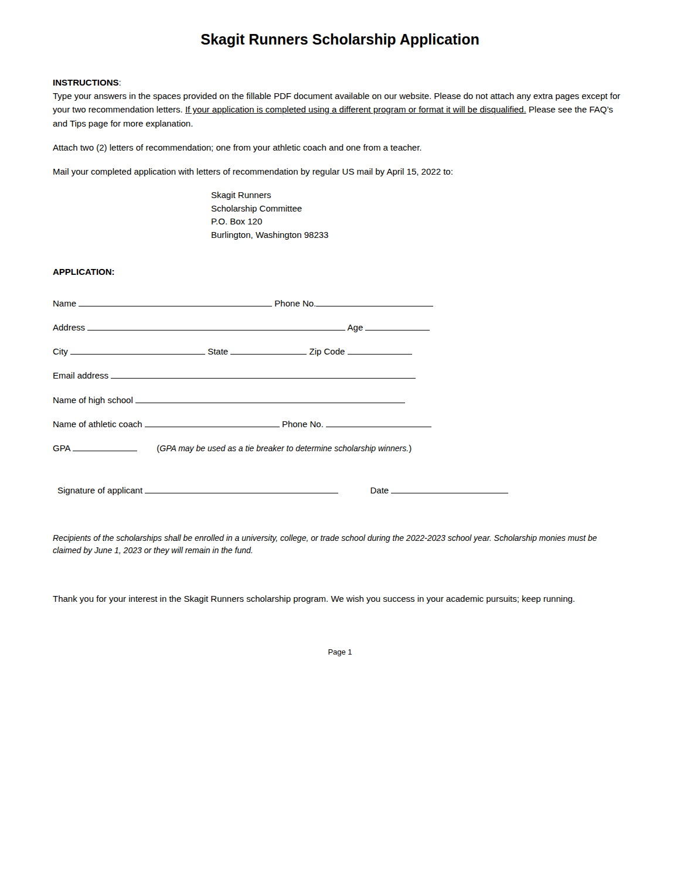Skagit Runners Scholarship Application
INSTRUCTIONS:
Type your answers in the spaces provided on the fillable PDF document available on our website. Please do not attach any extra pages except for your two recommendation letters. If your application is completed using a different program or format it will be disqualified. Please see the FAQ’s and Tips page for more explanation.
Attach two (2) letters of recommendation; one from your athletic coach and one from a teacher.
Mail your completed application with letters of recommendation by regular US mail by April 15, 2022 to:
Skagit Runners
Scholarship Committee
P.O. Box 120
Burlington, Washington 98233
APPLICATION:
Name Phone No.
Address Age
City State Zip Code
Email address
Name of high school
Name of athletic coach Phone No.
GPA (GPA may be used as a tie breaker to determine scholarship winners.)
Signature of applicant Date
Recipients of the scholarships shall be enrolled in a university, college, or trade school during the 2022-2023 school year. Scholarship monies must be claimed by June 1, 2023 or they will remain in the fund.
Thank you for your interest in the Skagit Runners scholarship program. We wish you success in your academic pursuits; keep running.
Page 1